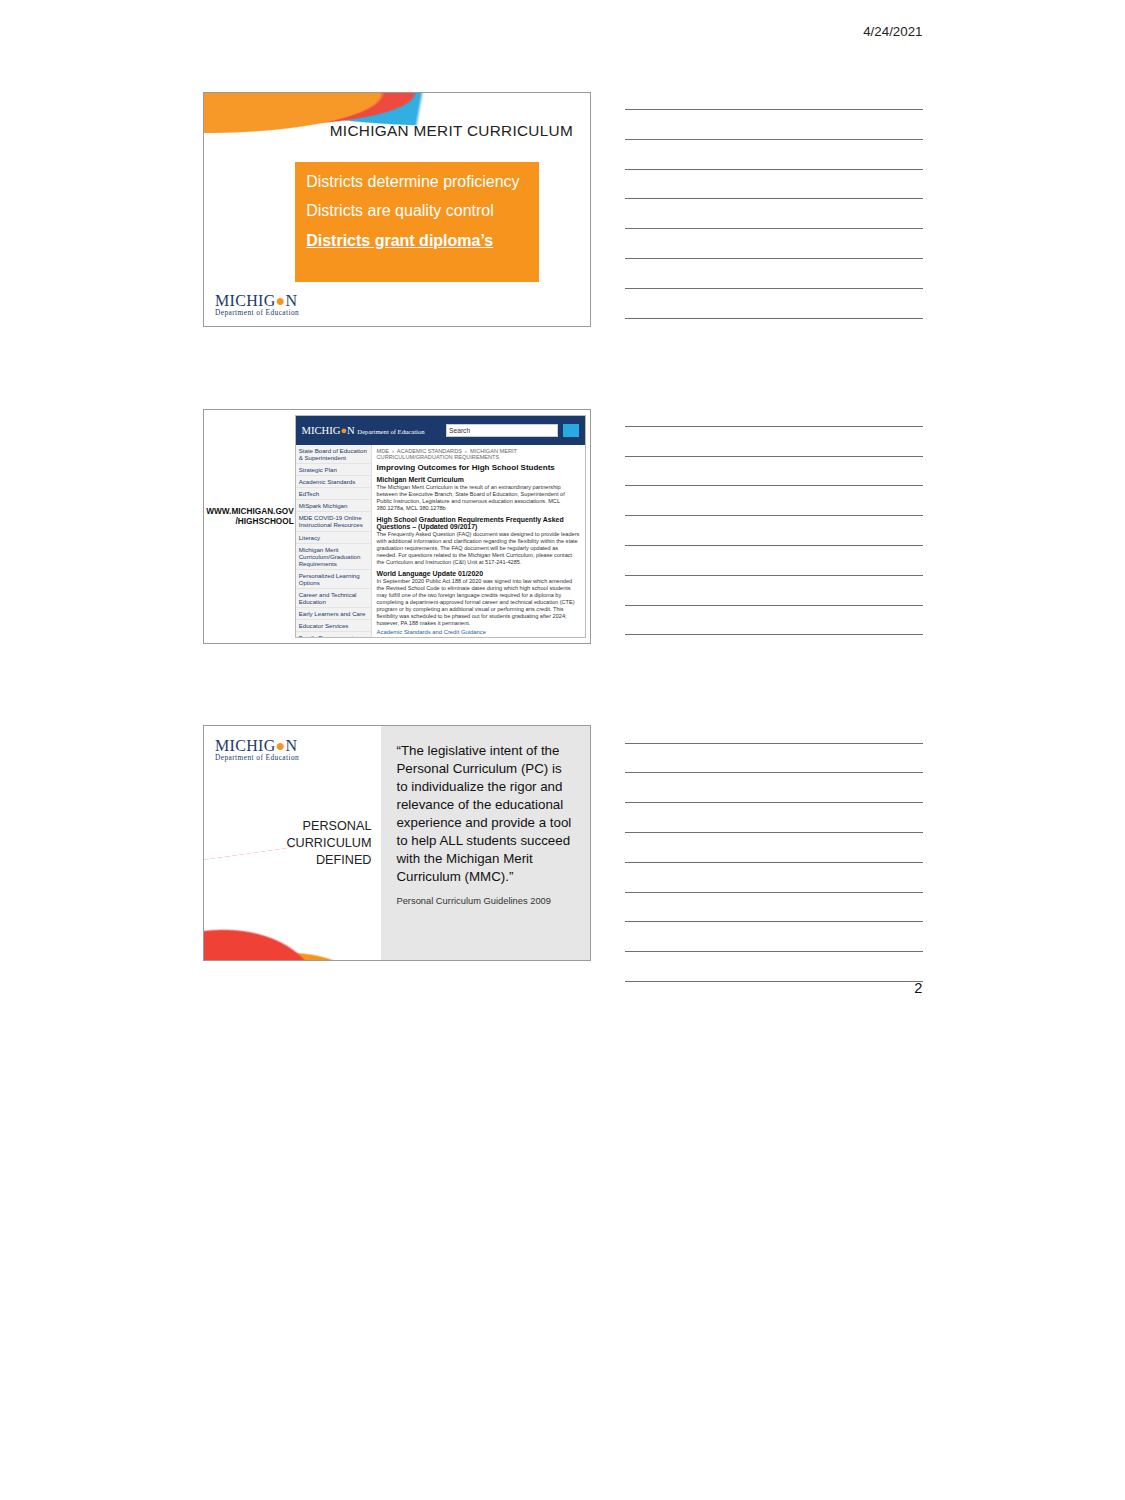4/24/2021
MICHIGAN MERIT CURRICULUM
Districts determine proficiency
Districts are quality control
Districts grant diploma’s
MICHIG●N
Department of Education
WWW.MICHIGAN.GOV
/HIGHSCHOOL
MICHIG●N Department of Education
Search
State Board of Education & Superintendent
Strategic Plan
Academic Standards
EdTech
MiSpark Michigan
MDE COVID-19 Online Instructional Resources
Literacy
Michigan Merit Curriculum/Graduation Requirements
Personalized Learning Options
Career and Technical Education
Early Learners and Care
Educator Services
Family Engagement
Flexible Learning Options
Food & Nutrition Programs
Grants
Health & Safety
MDE Operations
School Performance & Supports
MDE › ACADEMIC STANDARDS › MICHIGAN MERIT CURRICULUM/GRADUATION REQUIREMENTS
Improving Outcomes for High School Students
Michigan Merit Curriculum
The Michigan Merit Curriculum is the result of an extraordinary partnership between the Executive Branch, State Board of Education, Superintendent of Public Instruction, Legislature and numerous education associations. MCL 380.1278a, MCL 380.1278b
High School Graduation Requirements Frequently Asked Questions – (Updated 09/2017)
The Frequently Asked Question (FAQ) document was designed to provide leaders with additional information and clarification regarding the flexibility within the state graduation requirements. The FAQ document will be regularly updated as needed. For questions related to the Michigan Merit Curriculum, please contact the Curriculum and Instruction (C&I) Unit at 517-241-4285.
World Language Update 01/2020
In September 2020 Public Act 188 of 2020 was signed into law which amended the Revised School Code to eliminate dates during which high school students may fulfill one of the two foreign language credits required for a diploma by completing a department-approved formal career and technical education (CTE) program or by completing an additional visual or performing arts credit. This flexibility was scheduled to be phased out for students graduating after 2024; however, PA 188 makes it permanent.
Academic Standards and Credit Guidance
Michigan Merit Curriculum One Sheet
Personal Curriculum Information and Documents
Earning Credit Options
Testing Out
Career and Technical Education (CTE)
Leveraging Career and Technical Education to Support Implementation of the Michigan Merit Curriculum – Guidance on integration of content and credit career options for earning credit.
Economics in Marketing – Learn how to grant economic credit through state approved marketing programs utilizing the Michigan Collaborative Teaching Model. Aligned lesson plans and course outlines are included.
Algebra II in Engineering, Manufacturing, Industrial Technology (EMIT) – Learn how to grant math through state approved Engineering, Manufacturing, and Industrial Technology (EMIT) programs utilizing the Michigan Collaborative Teaching Model. Aligned lesson plans and course outlines are included.
Resources
Michigan Seal of Biliteracy
MICHIG●N
Department of Education
PERSONAL
CURRICULUM
DEFINED
“The legislative intent of the Personal Curriculum (PC) is to individualize the rigor and relevance of the educational experience and provide a tool to help ALL students succeed with the Michigan Merit Curriculum (MMC).”
Personal Curriculum Guidelines 2009
2